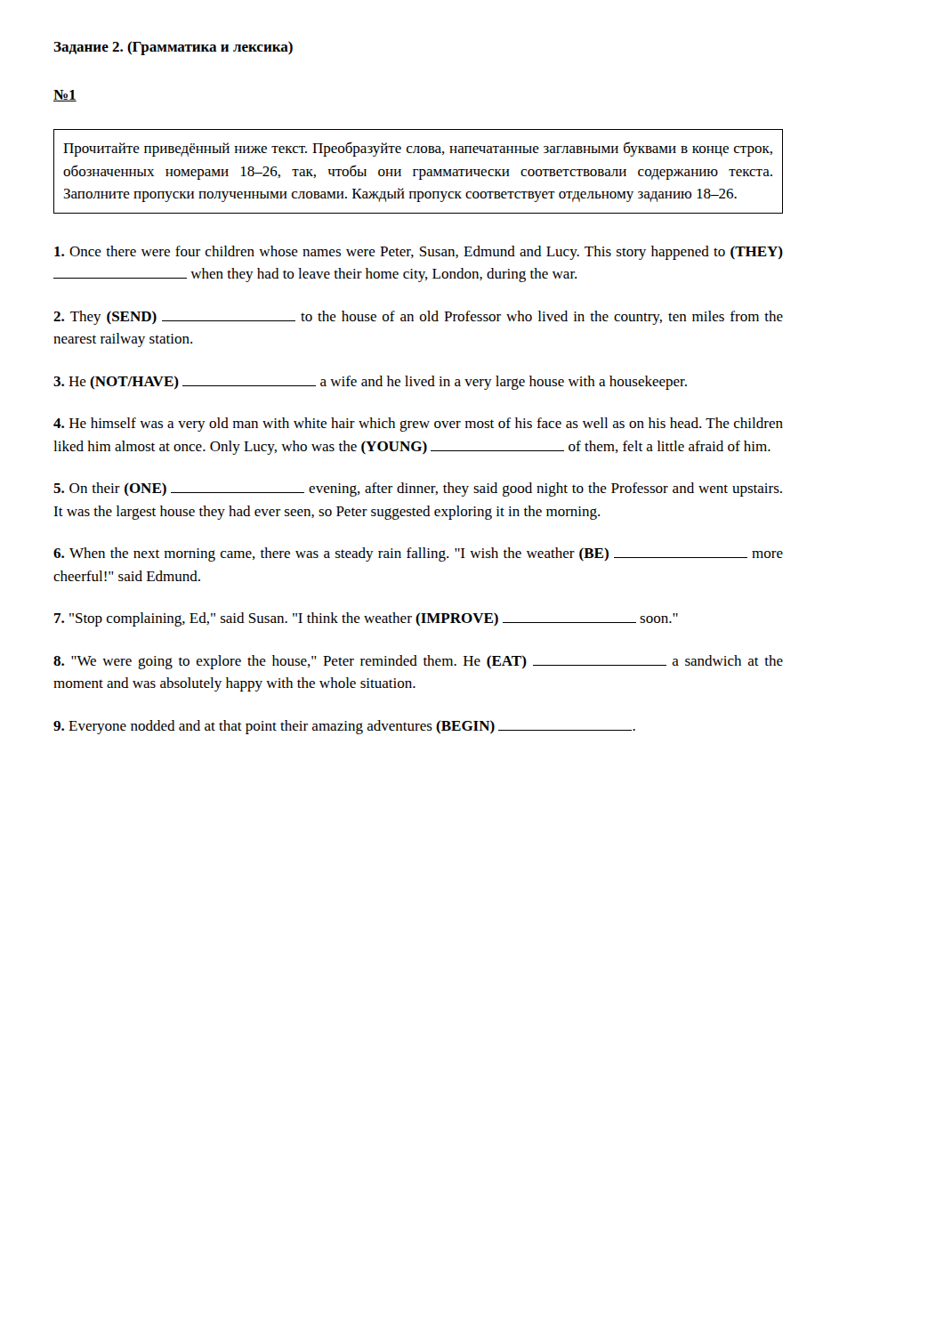Задание 2. (Грамматика и лексика)
№1
Прочитайте приведённый ниже текст. Преобразуйте слова, напечатанные заглавными буквами в конце строк, обозначенных номерами 18–26, так, чтобы они грамматически соответствовали содержанию текста. Заполните пропуски полученными словами. Каждый пропуск соответствует отдельному заданию 18–26.
Once there were four children whose names were Peter, Susan, Edmund and Lucy. This story happened to (THEY) when they had to leave their home city, London, during the war.
They (SEND) to the house of an old Professor who lived in the country, ten miles from the nearest railway station.
He (NOT/HAVE) a wife and he lived in a very large house with a housekeeper.
He himself was a very old man with white hair which grew over most of his face as well as on his head. The children liked him almost at once. Only Lucy, who was the (YOUNG) of them, felt a little afraid of him.
On their (ONE) evening, after dinner, they said good night to the Professor and went upstairs. It was the largest house they had ever seen, so Peter suggested exploring it in the morning.
When the next morning came, there was a steady rain falling. "I wish the weather (BE) more cheerful!" said Edmund.
"Stop complaining, Ed," said Susan. "I think the weather (IMPROVE) soon."
"We were going to explore the house," Peter reminded them. He (EAT) a sandwich at the moment and was absolutely happy with the whole situation.
Everyone nodded and at that point their amazing adventures (BEGIN) .